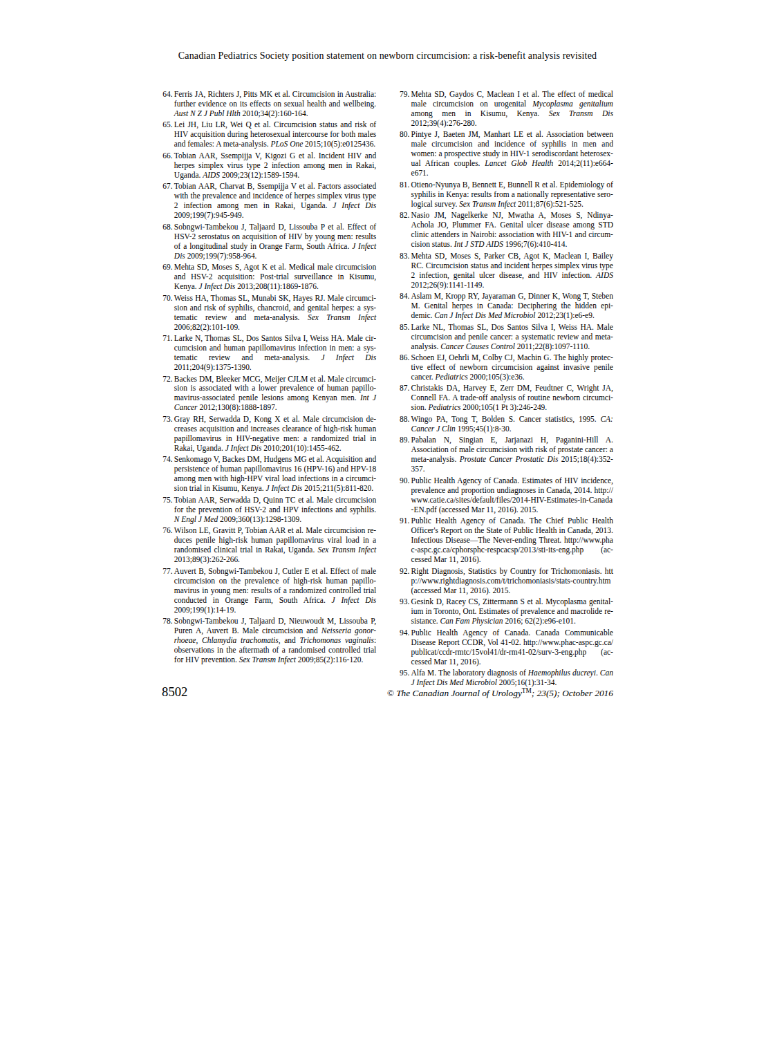Canadian Pediatrics Society position statement on newborn circumcision: a risk-benefit analysis revisited
Ferris JA, Richters J, Pitts MK et al. Circumcision in Australia: further evidence on its effects on sexual health and wellbeing. Aust N Z J Publ Hlth 2010;34(2):160-164.
Lei JH, Liu LR, Wei Q et al. Circumcision status and risk of HIV acquisition during heterosexual intercourse for both males and females: A meta-analysis. PLoS One 2015;10(5):e0125436.
Tobian AAR, Ssempijja V, Kigozi G et al. Incident HIV and herpes simplex virus type 2 infection among men in Rakai, Uganda. AIDS 2009;23(12):1589-1594.
Tobian AAR, Charvat B, Ssempijja V et al. Factors associated with the prevalence and incidence of herpes simplex virus type 2 infection among men in Rakai, Uganda. J Infect Dis 2009;199(7):945-949.
Sobngwi-Tambekou J, Taljaard D, Lissouba P et al. Effect of HSV-2 serostatus on acquisition of HIV by young men: results of a longitudinal study in Orange Farm, South Africa. J Infect Dis 2009;199(7):958-964.
Mehta SD, Moses S, Agot K et al. Medical male circumcision and HSV-2 acquisition: Post-trial surveillance in Kisumu, Kenya. J Infect Dis 2013;208(11):1869-1876.
Weiss HA, Thomas SL, Munabi SK, Hayes RJ. Male circumcision and risk of syphilis, chancroid, and genital herpes: a systematic review and meta-analysis. Sex Transm Infect 2006;82(2):101-109.
Larke N, Thomas SL, Dos Santos Silva I, Weiss HA. Male circumcision and human papillomavirus infection in men: a systematic review and meta-analysis. J Infect Dis 2011;204(9):1375-1390.
Backes DM, Bleeker MCG, Meijer CJLM et al. Male circumcision is associated with a lower prevalence of human papillomavirus-associated penile lesions among Kenyan men. Int J Cancer 2012;130(8):1888-1897.
Gray RH, Serwadda D, Kong X et al. Male circumcision decreases acquisition and increases clearance of high-risk human papillomavirus in HIV-negative men: a randomized trial in Rakai, Uganda. J Infect Dis 2010;201(10):1455-462.
Senkomago V, Backes DM, Hudgens MG et al. Acquisition and persistence of human papillomavirus 16 (HPV-16) and HPV-18 among men with high-HPV viral load infections in a circumcision trial in Kisumu, Kenya. J Infect Dis 2015;211(5):811-820.
Tobian AAR, Serwadda D, Quinn TC et al. Male circumcision for the prevention of HSV-2 and HPV infections and syphilis. N Engl J Med 2009;360(13):1298-1309.
Wilson LE, Gravitt P, Tobian AAR et al. Male circumcision reduces penile high-risk human papillomavirus viral load in a randomised clinical trial in Rakai, Uganda. Sex Transm Infect 2013;89(3):262-266.
Auvert B, Sobngwi-Tambekou J, Cutler E et al. Effect of male circumcision on the prevalence of high-risk human papillomavirus in young men: results of a randomized controlled trial conducted in Orange Farm, South Africa. J Infect Dis 2009;199(1):14-19.
Sobngwi-Tambekou J, Taljaard D, Nieuwoudt M, Lissouba P, Puren A, Auvert B. Male circumcision and Neisseria gonorrhoeae, Chlamydia trachomatis, and Trichomonas vaginalis: observations in the aftermath of a randomised controlled trial for HIV prevention. Sex Transm Infect 2009;85(2):116-120.
Mehta SD, Gaydos C, Maclean I et al. The effect of medical male circumcision on urogenital Mycoplasma genitalium among men in Kisumu, Kenya. Sex Transm Dis 2012;39(4):276-280.
Pintye J, Baeten JM, Manhart LE et al. Association between male circumcision and incidence of syphilis in men and women: a prospective study in HIV-1 serodiscordant heterosexual African couples. Lancet Glob Health 2014;2(11):e664-e671.
Otieno-Nyunya B, Bennett E, Bunnell R et al. Epidemiology of syphilis in Kenya: results from a nationally representative serological survey. Sex Transm Infect 2011;87(6):521-525.
Nasio JM, Nagelkerke NJ, Mwatha A, Moses S, Ndinya-Achola JO, Plummer FA. Genital ulcer disease among STD clinic attenders in Nairobi: association with HIV-1 and circumcision status. Int J STD AIDS 1996;7(6):410-414.
Mehta SD, Moses S, Parker CB, Agot K, Maclean I, Bailey RC. Circumcision status and incident herpes simplex virus type 2 infection, genital ulcer disease, and HIV infection. AIDS 2012;26(9):1141-1149.
Aslam M, Kropp RY, Jayaraman G, Dinner K, Wong T, Steben M. Genital herpes in Canada: Deciphering the hidden epidemic. Can J Infect Dis Med Microbiol 2012;23(1):e6-e9.
Larke NL, Thomas SL, Dos Santos Silva I, Weiss HA. Male circumcision and penile cancer: a systematic review and meta-analysis. Cancer Causes Control 2011;22(8):1097-1110.
Schoen EJ, Oehrli M, Colby CJ, Machin G. The highly protective effect of newborn circumcision against invasive penile cancer. Pediatrics 2000;105(3):e36.
Christakis DA, Harvey E, Zerr DM, Feudtner C, Wright JA, Connell FA. A trade-off analysis of routine newborn circumcision. Pediatrics 2000;105(1 Pt 3):246-249.
Wingo PA, Tong T, Bolden S. Cancer statistics, 1995. CA: Cancer J Clin 1995;45(1):8-30.
Pabalan N, Singian E, Jarjanazi H, Paganini-Hill A. Association of male circumcision with risk of prostate cancer: a meta-analysis. Prostate Cancer Prostatic Dis 2015;18(4):352-357.
Public Health Agency of Canada. Estimates of HIV incidence, prevalence and proportion undiagnoses in Canada, 2014. http://www.catie.ca/sites/default/files/2014-HIV-Estimates-in-Canada-EN.pdf (accessed Mar 11, 2016). 2015.
Public Health Agency of Canada. The Chief Public Health Officer's Report on the State of Public Health in Canada, 2013. Infectious Disease—The Never-ending Threat. http://www.phac-aspc.gc.ca/cphorsphc-respcacsp/2013/sti-its-eng.php (accessed Mar 11, 2016).
Right Diagnosis, Statistics by Country for Trichomoniasis. http://www.rightdiagnosis.com/t/trichomoniasis/stats-country.htm (accessed Mar 11, 2016). 2015.
Gesink D, Racey CS, Zittermann S et al. Mycoplasma genitalium in Toronto, Ont. Estimates of prevalence and macrolide resistance. Can Fam Physician 2016; 62(2):e96-e101.
Public Health Agency of Canada. Canada Communicable Disease Report CCDR, Vol 41-02. http://www.phac-aspc.gc.ca/publicat/ccdr-rmtc/15vol41/dr-rm41-02/surv-3-eng.php (accessed Mar 11, 2016).
Alfa M. The laboratory diagnosis of Haemophilus ducreyi. Can J Infect Dis Med Microbiol 2005;16(1):31-34.
8502
© The Canadian Journal of UrologyTM; 23(5); October 2016